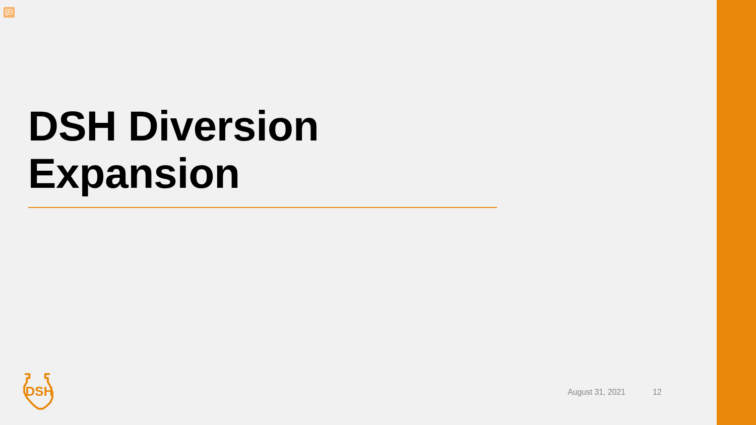DSH Diversion
Expansion
DSH
August 31, 2021 12